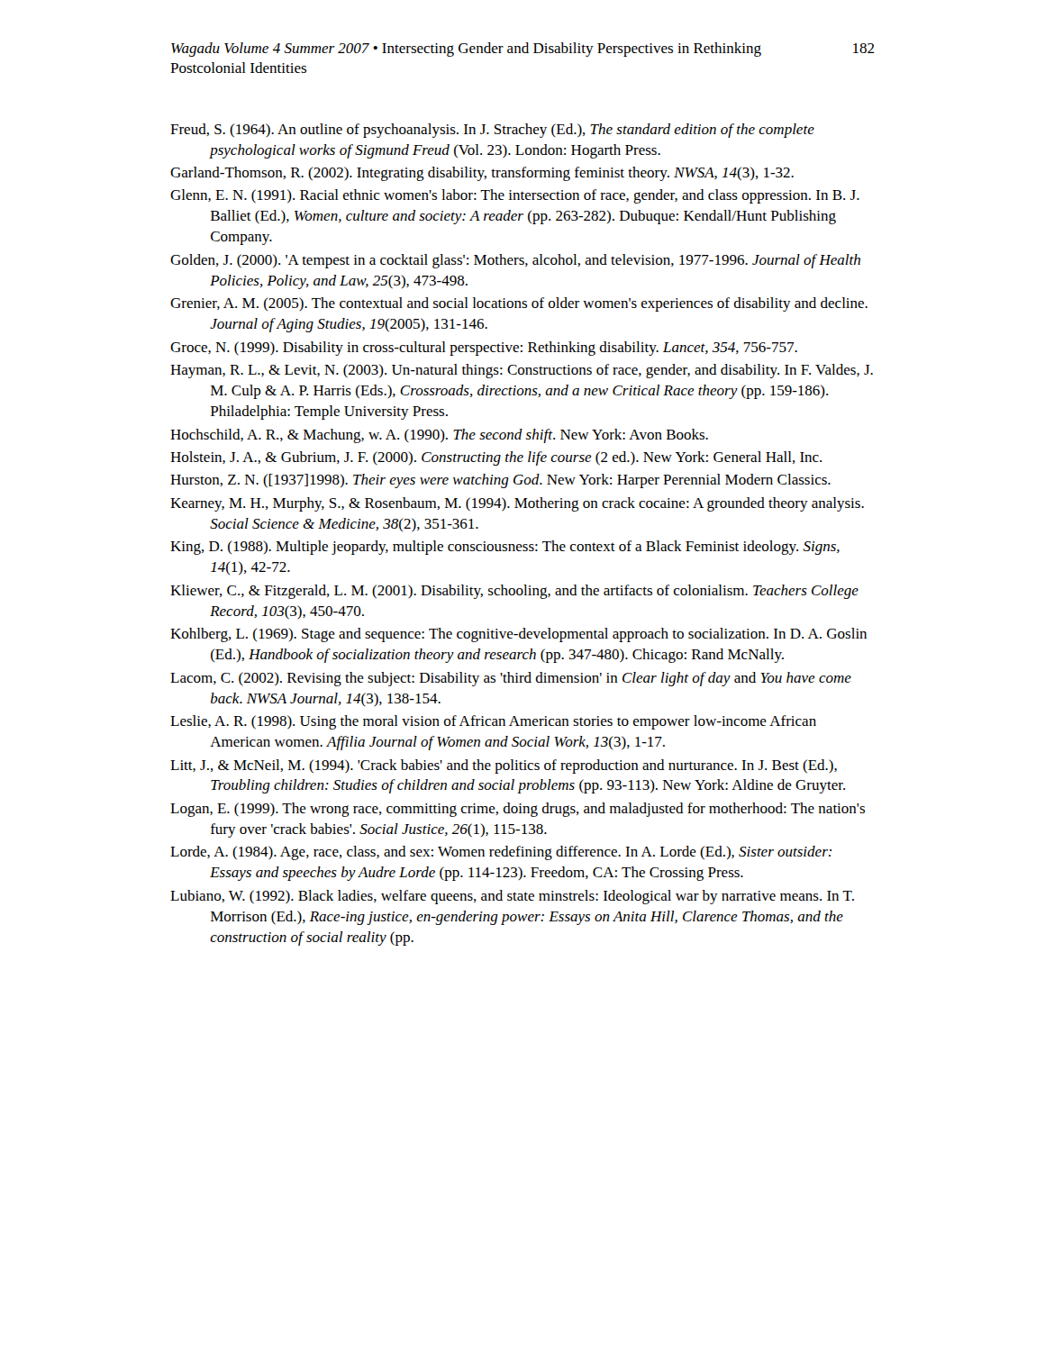Wagadu Volume 4 Summer 2007 • Intersecting Gender and Disability Perspectives in Rethinking Postcolonial Identities
182
Freud, S. (1964). An outline of psychoanalysis. In J. Strachey (Ed.), The standard edition of the complete psychological works of Sigmund Freud (Vol. 23). London: Hogarth Press.
Garland-Thomson, R. (2002). Integrating disability, transforming feminist theory. NWSA, 14(3), 1-32.
Glenn, E. N. (1991). Racial ethnic women's labor: The intersection of race, gender, and class oppression. In B. J. Balliet (Ed.), Women, culture and society: A reader (pp. 263-282). Dubuque: Kendall/Hunt Publishing Company.
Golden, J. (2000). 'A tempest in a cocktail glass': Mothers, alcohol, and television, 1977-1996. Journal of Health Policies, Policy, and Law, 25(3), 473-498.
Grenier, A. M. (2005). The contextual and social locations of older women's experiences of disability and decline. Journal of Aging Studies, 19(2005), 131-146.
Groce, N. (1999). Disability in cross-cultural perspective: Rethinking disability. Lancet, 354, 756-757.
Hayman, R. L., & Levit, N. (2003). Un-natural things: Constructions of race, gender, and disability. In F. Valdes, J. M. Culp & A. P. Harris (Eds.), Crossroads, directions, and a new Critical Race theory (pp. 159-186). Philadelphia: Temple University Press.
Hochschild, A. R., & Machung, w. A. (1990). The second shift. New York: Avon Books.
Holstein, J. A., & Gubrium, J. F. (2000). Constructing the life course (2 ed.). New York: General Hall, Inc.
Hurston, Z. N. ([1937]1998). Their eyes were watching God. New York: Harper Perennial Modern Classics.
Kearney, M. H., Murphy, S., & Rosenbaum, M. (1994). Mothering on crack cocaine: A grounded theory analysis. Social Science & Medicine, 38(2), 351-361.
King, D. (1988). Multiple jeopardy, multiple consciousness: The context of a Black Feminist ideology. Signs, 14(1), 42-72.
Kliewer, C., & Fitzgerald, L. M. (2001). Disability, schooling, and the artifacts of colonialism. Teachers College Record, 103(3), 450-470.
Kohlberg, L. (1969). Stage and sequence: The cognitive-developmental approach to socialization. In D. A. Goslin (Ed.), Handbook of socialization theory and research (pp. 347-480). Chicago: Rand McNally.
Lacom, C. (2002). Revising the subject: Disability as 'third dimension' in Clear light of day and You have come back. NWSA Journal, 14(3), 138-154.
Leslie, A. R. (1998). Using the moral vision of African American stories to empower low-income African American women. Affilia Journal of Women and Social Work, 13(3), 1-17.
Litt, J., & McNeil, M. (1994). 'Crack babies' and the politics of reproduction and nurturance. In J. Best (Ed.), Troubling children: Studies of children and social problems (pp. 93-113). New York: Aldine de Gruyter.
Logan, E. (1999). The wrong race, committing crime, doing drugs, and maladjusted for motherhood: The nation's fury over 'crack babies'. Social Justice, 26(1), 115-138.
Lorde, A. (1984). Age, race, class, and sex: Women redefining difference. In A. Lorde (Ed.), Sister outsider: Essays and speeches by Audre Lorde (pp. 114-123). Freedom, CA: The Crossing Press.
Lubiano, W. (1992). Black ladies, welfare queens, and state minstrels: Ideological war by narrative means. In T. Morrison (Ed.), Race-ing justice, en-gendering power: Essays on Anita Hill, Clarence Thomas, and the construction of social reality (pp.